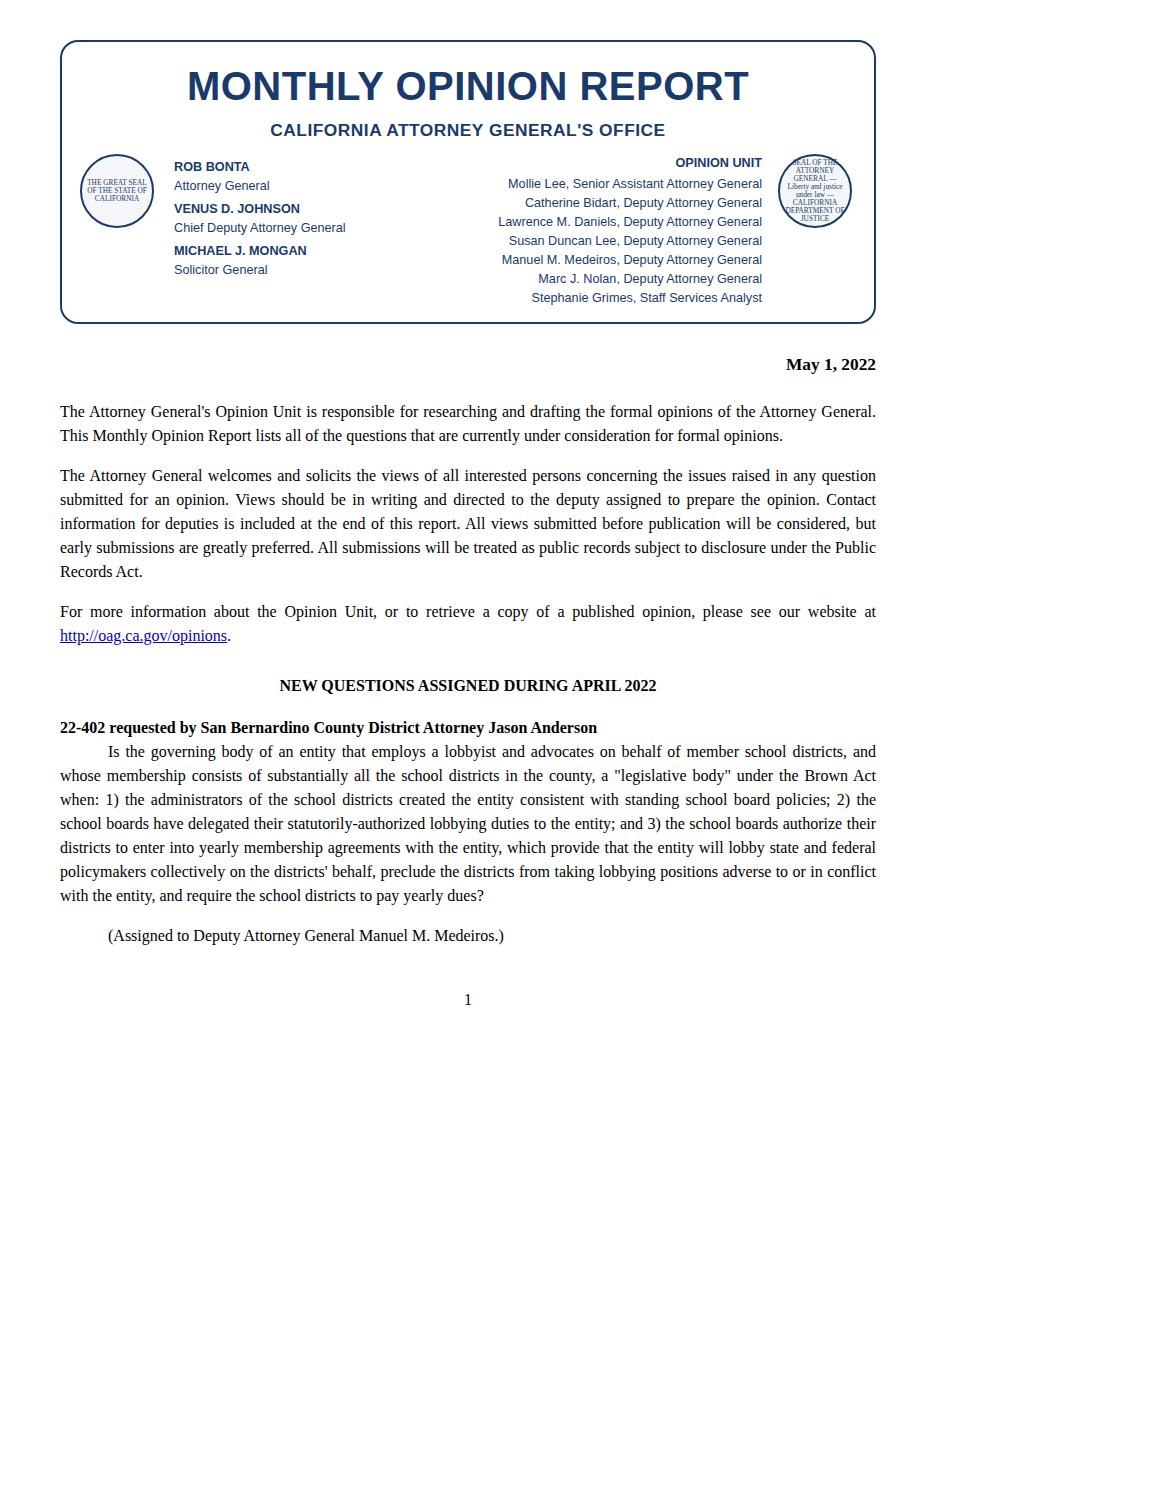MONTHLY OPINION REPORT
CALIFORNIA ATTORNEY GENERAL'S OFFICE
THE GREAT SEAL OF THE STATE OF CALIFORNIA
ROB BONTA
Attorney General
VENUS D. JOHNSON
Chief Deputy Attorney General
MICHAEL J. MONGAN
Solicitor General
OPINION UNIT
Mollie Lee, Senior Assistant Attorney General
Catherine Bidart, Deputy Attorney General
Lawrence M. Daniels, Deputy Attorney General
Susan Duncan Lee, Deputy Attorney General
Manuel M. Medeiros, Deputy Attorney General
Marc J. Nolan, Deputy Attorney General
Stephanie Grimes, Staff Services Analyst
SEAL OF THE ATTORNEY GENERAL — Liberty and justice under law — CALIFORNIA DEPARTMENT OF JUSTICE
May 1, 2022
The Attorney General's Opinion Unit is responsible for researching and drafting the formal opinions of the Attorney General. This Monthly Opinion Report lists all of the questions that are currently under consideration for formal opinions.
The Attorney General welcomes and solicits the views of all interested persons concerning the issues raised in any question submitted for an opinion. Views should be in writing and directed to the deputy assigned to prepare the opinion. Contact information for deputies is included at the end of this report. All views submitted before publication will be considered, but early submissions are greatly preferred. All submissions will be treated as public records subject to disclosure under the Public Records Act.
For more information about the Opinion Unit, or to retrieve a copy of a published opinion, please see our website at http://oag.ca.gov/opinions.
New Questions Assigned During April 2022
22-402 requested by San Bernardino County District Attorney Jason Anderson
Is the governing body of an entity that employs a lobbyist and advocates on behalf of member school districts, and whose membership consists of substantially all the school districts in the county, a "legislative body" under the Brown Act when: 1) the administrators of the school districts created the entity consistent with standing school board policies; 2) the school boards have delegated their statutorily-authorized lobbying duties to the entity; and 3) the school boards authorize their districts to enter into yearly membership agreements with the entity, which provide that the entity will lobby state and federal policymakers collectively on the districts' behalf, preclude the districts from taking lobbying positions adverse to or in conflict with the entity, and require the school districts to pay yearly dues?
(Assigned to Deputy Attorney General Manuel M. Medeiros.)
1